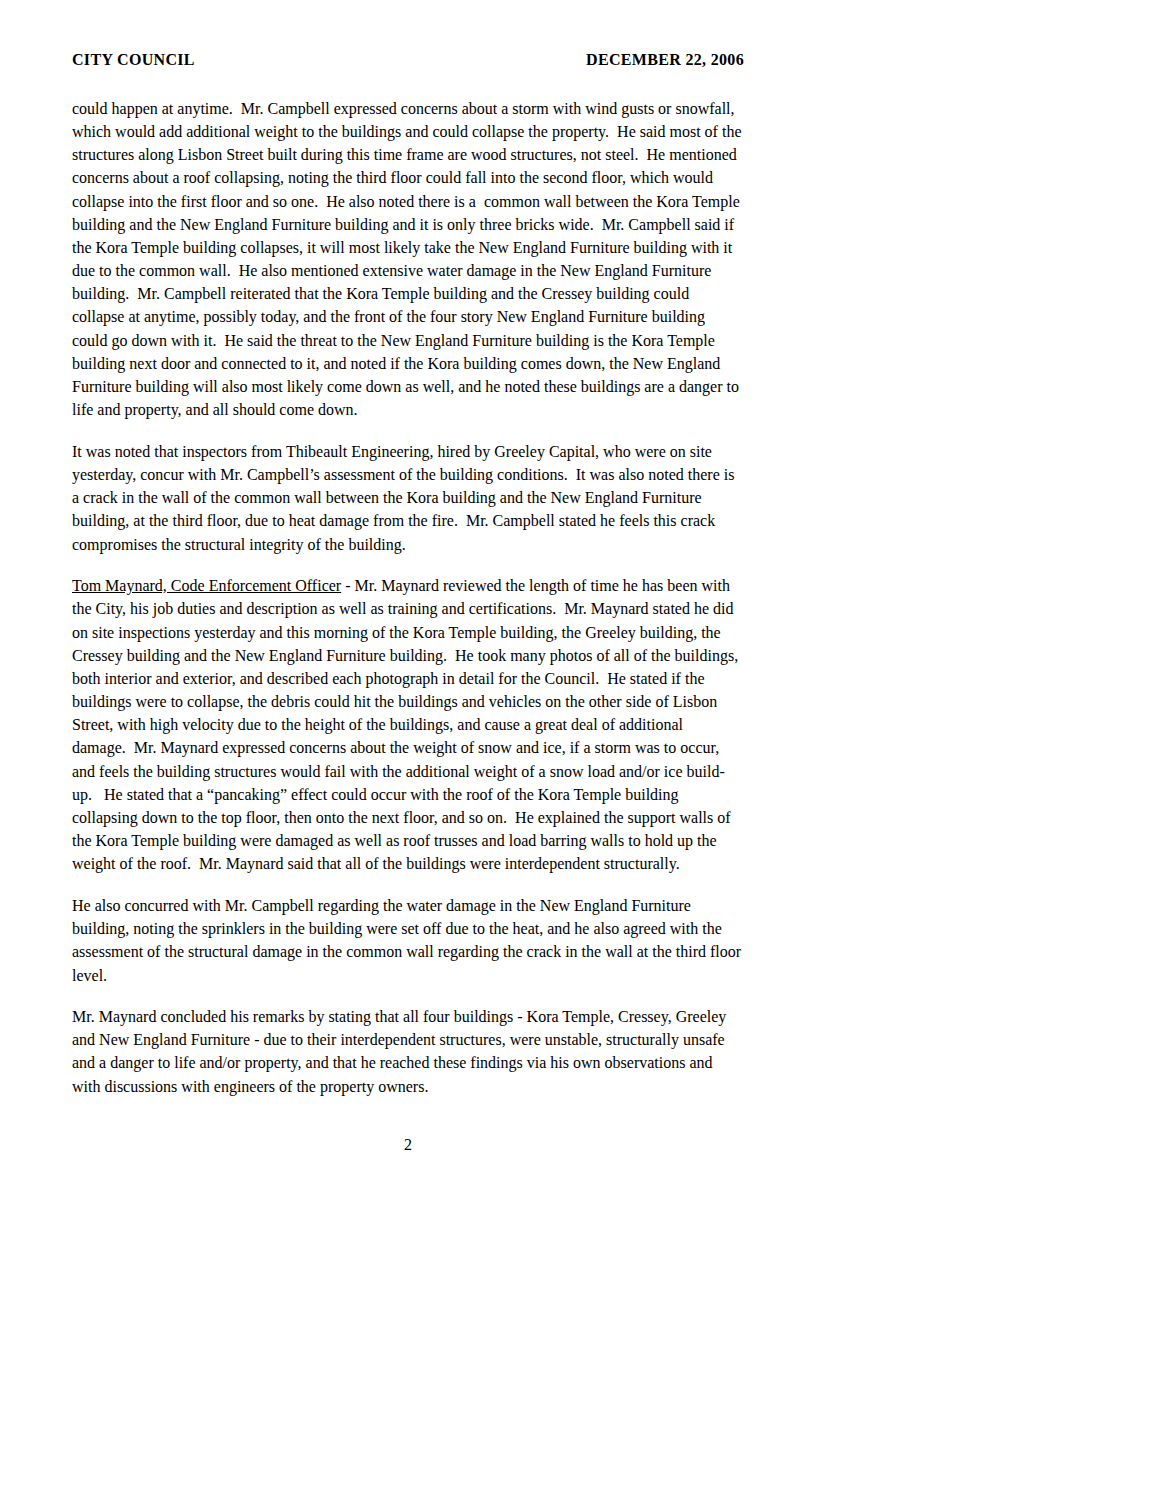CITY COUNCIL DECEMBER 22, 2006
could happen at anytime. Mr. Campbell expressed concerns about a storm with wind gusts or snowfall, which would add additional weight to the buildings and could collapse the property. He said most of the structures along Lisbon Street built during this time frame are wood structures, not steel. He mentioned concerns about a roof collapsing, noting the third floor could fall into the second floor, which would collapse into the first floor and so one. He also noted there is a common wall between the Kora Temple building and the New England Furniture building and it is only three bricks wide. Mr. Campbell said if the Kora Temple building collapses, it will most likely take the New England Furniture building with it due to the common wall. He also mentioned extensive water damage in the New England Furniture building. Mr. Campbell reiterated that the Kora Temple building and the Cressey building could collapse at anytime, possibly today, and the front of the four story New England Furniture building could go down with it. He said the threat to the New England Furniture building is the Kora Temple building next door and connected to it, and noted if the Kora building comes down, the New England Furniture building will also most likely come down as well, and he noted these buildings are a danger to life and property, and all should come down.
It was noted that inspectors from Thibeault Engineering, hired by Greeley Capital, who were on site yesterday, concur with Mr. Campbell’s assessment of the building conditions. It was also noted there is a crack in the wall of the common wall between the Kora building and the New England Furniture building, at the third floor, due to heat damage from the fire. Mr. Campbell stated he feels this crack compromises the structural integrity of the building.
Tom Maynard, Code Enforcement Officer - Mr. Maynard reviewed the length of time he has been with the City, his job duties and description as well as training and certifications. Mr. Maynard stated he did on site inspections yesterday and this morning of the Kora Temple building, the Greeley building, the Cressey building and the New England Furniture building. He took many photos of all of the buildings, both interior and exterior, and described each photograph in detail for the Council. He stated if the buildings were to collapse, the debris could hit the buildings and vehicles on the other side of Lisbon Street, with high velocity due to the height of the buildings, and cause a great deal of additional damage. Mr. Maynard expressed concerns about the weight of snow and ice, if a storm was to occur, and feels the building structures would fail with the additional weight of a snow load and/or ice build-up. He stated that a “pancaking” effect could occur with the roof of the Kora Temple building collapsing down to the top floor, then onto the next floor, and so on. He explained the support walls of the Kora Temple building were damaged as well as roof trusses and load barring walls to hold up the weight of the roof. Mr. Maynard said that all of the buildings were interdependent structurally.
He also concurred with Mr. Campbell regarding the water damage in the New England Furniture building, noting the sprinklers in the building were set off due to the heat, and he also agreed with the assessment of the structural damage in the common wall regarding the crack in the wall at the third floor level.
Mr. Maynard concluded his remarks by stating that all four buildings - Kora Temple, Cressey, Greeley and New England Furniture - due to their interdependent structures, were unstable, structurally unsafe and a danger to life and/or property, and that he reached these findings via his own observations and with discussions with engineers of the property owners.
2